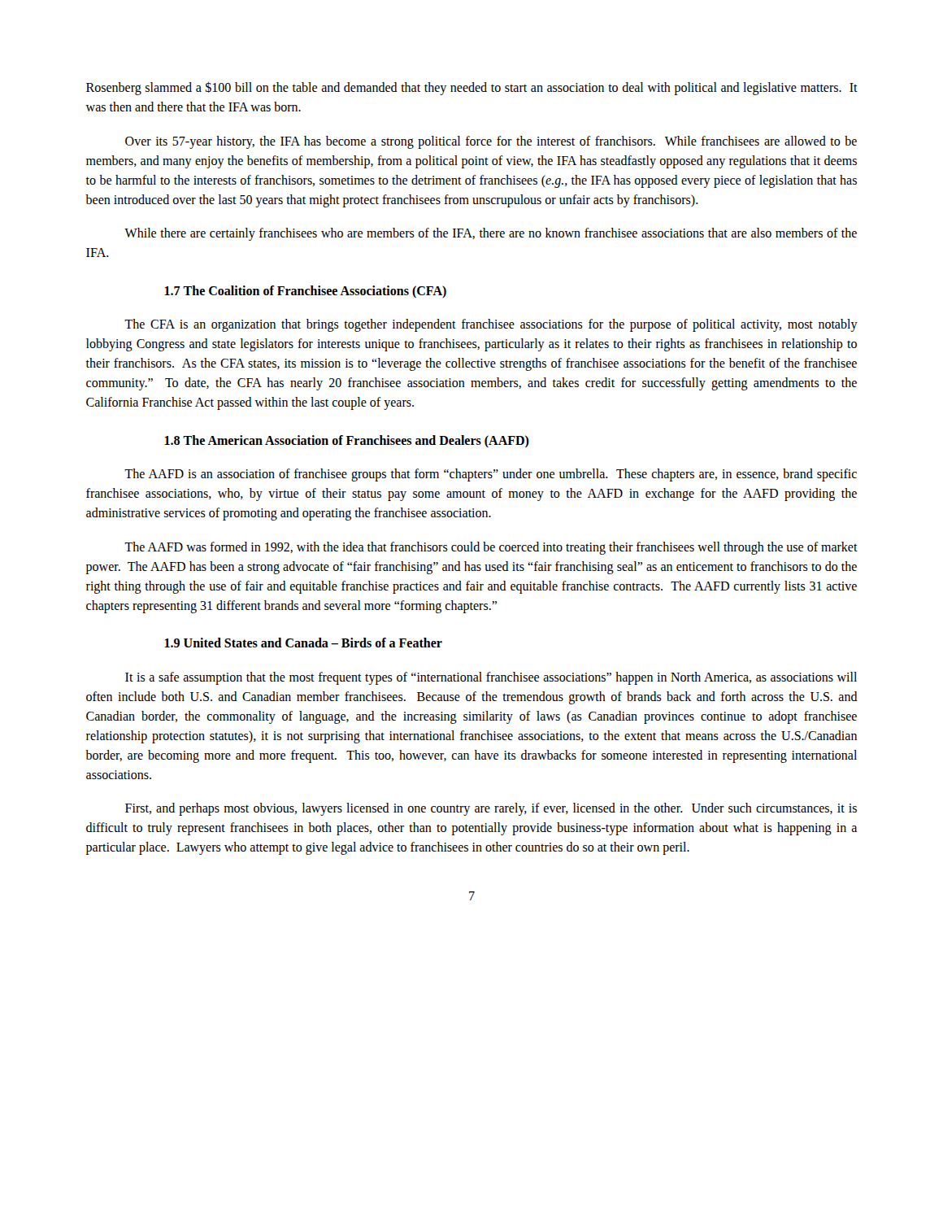Rosenberg slammed a $100 bill on the table and demanded that they needed to start an association to deal with political and legislative matters. It was then and there that the IFA was born.
Over its 57-year history, the IFA has become a strong political force for the interest of franchisors. While franchisees are allowed to be members, and many enjoy the benefits of membership, from a political point of view, the IFA has steadfastly opposed any regulations that it deems to be harmful to the interests of franchisors, sometimes to the detriment of franchisees (e.g., the IFA has opposed every piece of legislation that has been introduced over the last 50 years that might protect franchisees from unscrupulous or unfair acts by franchisors).
While there are certainly franchisees who are members of the IFA, there are no known franchisee associations that are also members of the IFA.
1.7 The Coalition of Franchisee Associations (CFA)
The CFA is an organization that brings together independent franchisee associations for the purpose of political activity, most notably lobbying Congress and state legislators for interests unique to franchisees, particularly as it relates to their rights as franchisees in relationship to their franchisors. As the CFA states, its mission is to “leverage the collective strengths of franchisee associations for the benefit of the franchisee community.” To date, the CFA has nearly 20 franchisee association members, and takes credit for successfully getting amendments to the California Franchise Act passed within the last couple of years.
1.8 The American Association of Franchisees and Dealers (AAFD)
The AAFD is an association of franchisee groups that form “chapters” under one umbrella. These chapters are, in essence, brand specific franchisee associations, who, by virtue of their status pay some amount of money to the AAFD in exchange for the AAFD providing the administrative services of promoting and operating the franchisee association.
The AAFD was formed in 1992, with the idea that franchisors could be coerced into treating their franchisees well through the use of market power. The AAFD has been a strong advocate of “fair franchising” and has used its “fair franchising seal” as an enticement to franchisors to do the right thing through the use of fair and equitable franchise practices and fair and equitable franchise contracts. The AAFD currently lists 31 active chapters representing 31 different brands and several more “forming chapters.”
1.9 United States and Canada – Birds of a Feather
It is a safe assumption that the most frequent types of “international franchisee associations” happen in North America, as associations will often include both U.S. and Canadian member franchisees. Because of the tremendous growth of brands back and forth across the U.S. and Canadian border, the commonality of language, and the increasing similarity of laws (as Canadian provinces continue to adopt franchisee relationship protection statutes), it is not surprising that international franchisee associations, to the extent that means across the U.S./Canadian border, are becoming more and more frequent. This too, however, can have its drawbacks for someone interested in representing international associations.
First, and perhaps most obvious, lawyers licensed in one country are rarely, if ever, licensed in the other. Under such circumstances, it is difficult to truly represent franchisees in both places, other than to potentially provide business-type information about what is happening in a particular place. Lawyers who attempt to give legal advice to franchisees in other countries do so at their own peril.
7